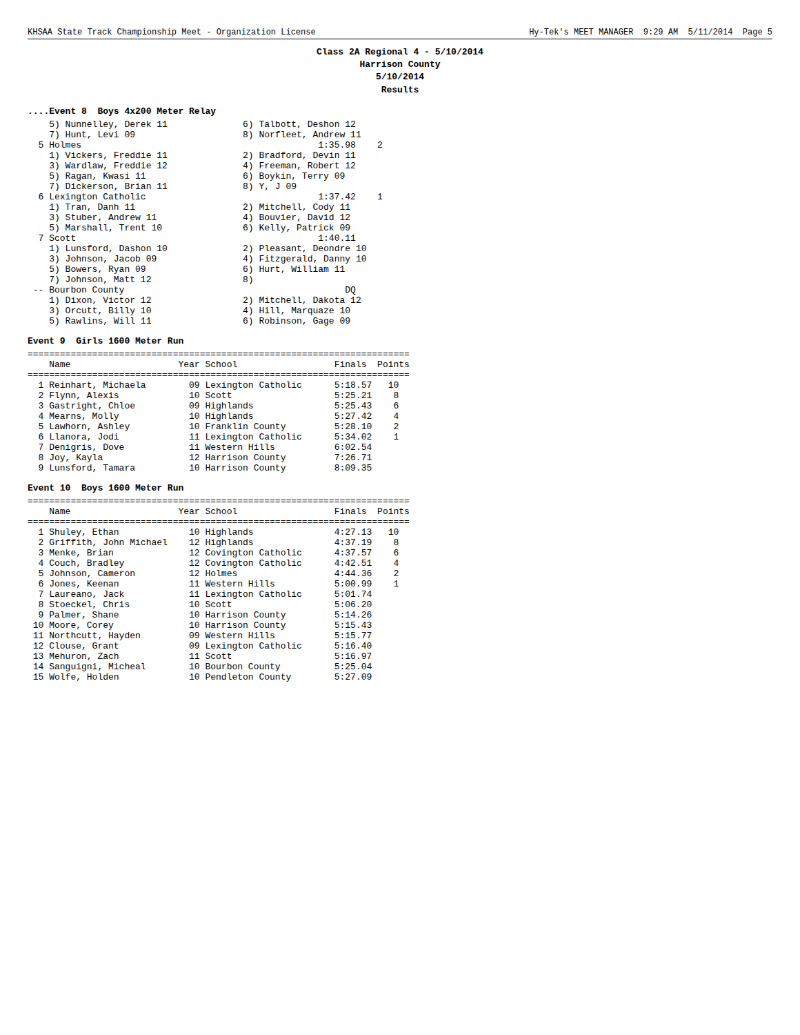KHSAA State Track Championship Meet - Organization License Hy-Tek's MEET MANAGER 9:29 AM 5/11/2014 Page 5
Class 2A Regional 4 - 5/10/2014
Harrison County
5/10/2014
Results
....Event 8 Boys 4x200 Meter Relay
    5) Nunnelley, Derek 11              6) Talbott, Deshon 12
    7) Hunt, Levi 09                    8) Norfleet, Andrew 11
  5 Holmes                                            1:35.98    2
    1) Vickers, Freddie 11              2) Bradford, Devin 11
    3) Wardlaw, Freddie 12              4) Freeman, Robert 12
    5) Ragan, Kwasi 11                  6) Boykin, Terry 09
    7) Dickerson, Brian 11              8) Y, J 09
  6 Lexington Catholic                                1:37.42    1
    1) Tran, Danh 11                    2) Mitchell, Cody 11
    3) Stuber, Andrew 11                4) Bouvier, David 12
    5) Marshall, Trent 10               6) Kelly, Patrick 09
  7 Scott                                             1:40.11
    1) Lunsford, Dashon 10              2) Pleasant, Deondre 10
    3) Johnson, Jacob 09                4) Fitzgerald, Danny 10
    5) Bowers, Ryan 09                  6) Hurt, William 11
    7) Johnson, Matt 12                 8)
 -- Bourbon County                                         DQ
    1) Dixon, Victor 12                 2) Mitchell, Dakota 12
    3) Orcutt, Billy 10                 4) Hill, Marquaze 10
    5) Rawlins, Will 11                 6) Robinson, Gage 09
Event 9 Girls 1600 Meter Run
=======================================================================
    Name                    Year School                  Finals  Points
=======================================================================
  1 Reinhart, Michaela        09 Lexington Catholic      5:18.57   10
  2 Flynn, Alexis             10 Scott                   5:25.21    8
  3 Gastright, Chloe          09 Highlands               5:25.43    6
  4 Mearns, Molly             10 Highlands               5:27.42    4
  5 Lawhorn, Ashley           10 Franklin County         5:28.10    2
  6 Llanora, Jodi             11 Lexington Catholic      5:34.02    1
  7 Denigris, Dove            11 Western Hills           6:02.54
  8 Joy, Kayla                12 Harrison County         7:26.71
  9 Lunsford, Tamara          10 Harrison County         8:09.35
Event 10 Boys 1600 Meter Run
=======================================================================
    Name                    Year School                  Finals  Points
=======================================================================
  1 Shuley, Ethan             10 Highlands               4:27.13   10
  2 Griffith, John Michael    12 Highlands               4:37.19    8
  3 Menke, Brian              12 Covington Catholic      4:37.57    6
  4 Couch, Bradley            12 Covington Catholic      4:42.51    4
  5 Johnson, Cameron          12 Holmes                  4:44.36    2
  6 Jones, Keenan             11 Western Hills           5:00.99    1
  7 Laureano, Jack            11 Lexington Catholic      5:01.74
  8 Stoeckel, Chris           10 Scott                   5:06.20
  9 Palmer, Shane             10 Harrison County         5:14.26
 10 Moore, Corey              10 Harrison County         5:15.43
 11 Northcutt, Hayden         09 Western Hills           5:15.77
 12 Clouse, Grant             09 Lexington Catholic      5:16.40
 13 Mehuron, Zach             11 Scott                   5:16.97
 14 Sanguigni, Micheal        10 Bourbon County          5:25.04
 15 Wolfe, Holden             10 Pendleton County        5:27.09